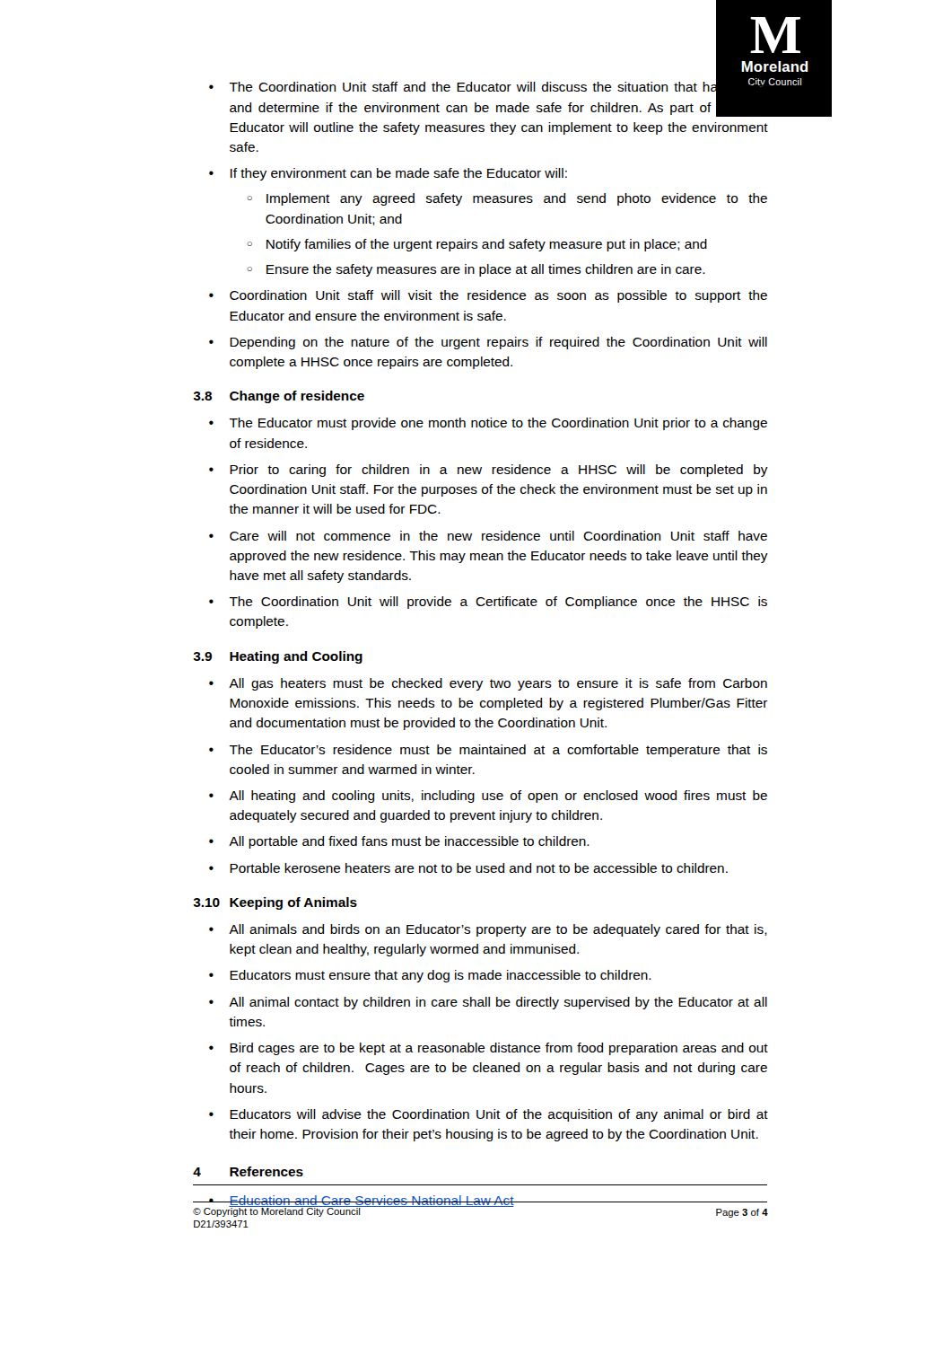M
Moreland
City Council
The Coordination Unit staff and the Educator will discuss the situation that has arisen and determine if the environment can be made safe for children. As part of this, the Educator will outline the safety measures they can implement to keep the environment safe.
If they environment can be made safe the Educator will:
Implement any agreed safety measures and send photo evidence to the Coordination Unit; and
Notify families of the urgent repairs and safety measure put in place; and
Ensure the safety measures are in place at all times children are in care.
Coordination Unit staff will visit the residence as soon as possible to support the Educator and ensure the environment is safe.
Depending on the nature of the urgent repairs if required the Coordination Unit will complete a HHSC once repairs are completed.
3.8 Change of residence
The Educator must provide one month notice to the Coordination Unit prior to a change of residence.
Prior to caring for children in a new residence a HHSC will be completed by Coordination Unit staff. For the purposes of the check the environment must be set up in the manner it will be used for FDC.
Care will not commence in the new residence until Coordination Unit staff have approved the new residence. This may mean the Educator needs to take leave until they have met all safety standards.
The Coordination Unit will provide a Certificate of Compliance once the HHSC is complete.
3.9 Heating and Cooling
All gas heaters must be checked every two years to ensure it is safe from Carbon Monoxide emissions. This needs to be completed by a registered Plumber/Gas Fitter and documentation must be provided to the Coordination Unit.
The Educator’s residence must be maintained at a comfortable temperature that is cooled in summer and warmed in winter.
All heating and cooling units, including use of open or enclosed wood fires must be adequately secured and guarded to prevent injury to children.
All portable and fixed fans must be inaccessible to children.
Portable kerosene heaters are not to be used and not to be accessible to children.
3.10 Keeping of Animals
All animals and birds on an Educator’s property are to be adequately cared for that is, kept clean and healthy, regularly wormed and immunised.
Educators must ensure that any dog is made inaccessible to children.
All animal contact by children in care shall be directly supervised by the Educator at all times.
Bird cages are to be kept at a reasonable distance from food preparation areas and out of reach of children. Cages are to be cleaned on a regular basis and not during care hours.
Educators will advise the Coordination Unit of the acquisition of any animal or bird at their home. Provision for their pet’s housing is to be agreed to by the Coordination Unit.
4 References
Education and Care Services National Law Act
© Copyright to Moreland City Council
D21/393471
Page 3 of 4